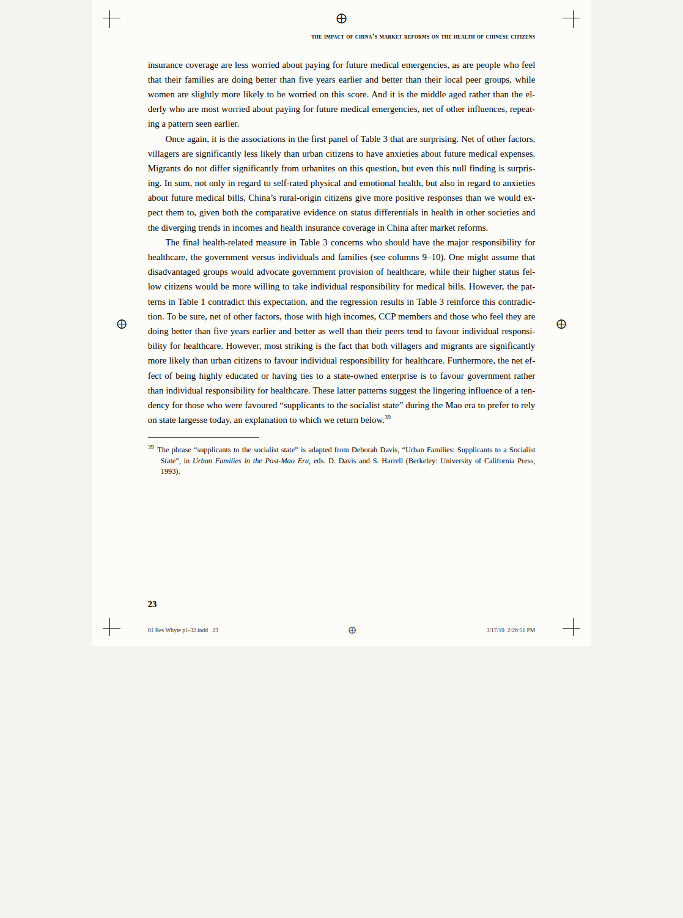⨁
⨁
⨁
the impact of china’s market reforms on the health of chinese citizens
insurance coverage are less worried about paying for future medical emergencies, as are people who feel that their families are doing better than five years earlier and better than their local peer groups, while women are slightly more likely to be worried on this score. And it is the middle aged rather than the elderly who are most worried about paying for future medical emergencies, net of other influences, repeating a pattern seen earlier.
Once again, it is the associations in the first panel of Table 3 that are surprising. Net of other factors, villagers are significantly less likely than urban citizens to have anxieties about future medical expenses. Migrants do not differ significantly from urbanites on this question, but even this null finding is surprising. In sum, not only in regard to self-rated physical and emotional health, but also in regard to anxieties about future medical bills, China’s rural-origin citizens give more positive responses than we would expect them to, given both the comparative evidence on status differentials in health in other societies and the diverging trends in incomes and health insurance coverage in China after market reforms.
The final health-related measure in Table 3 concerns who should have the major responsibility for healthcare, the government versus individuals and families (see columns 9–10). One might assume that disadvantaged groups would advocate government provision of healthcare, while their higher status fellow citizens would be more willing to take individual responsibility for medical bills. However, the patterns in Table 1 contradict this expectation, and the regression results in Table 3 reinforce this contradiction. To be sure, net of other factors, those with high incomes, CCP members and those who feel they are doing better than five years earlier and better as well than their peers tend to favour individual responsibility for healthcare. However, most striking is the fact that both villagers and migrants are significantly more likely than urban citizens to favour individual responsibility for healthcare. Furthermore, the net effect of being highly educated or having ties to a state-owned enterprise is to favour government rather than individual responsibility for healthcare. These latter patterns suggest the lingering influence of a tendency for those who were favoured “supplicants to the socialist state” during the Mao era to prefer to rely on state largesse today, an explanation to which we return below.39
39 The phrase “supplicants to the socialist state” is adapted from Deborah Davis, “Urban Families: Supplicants to a Socialist State”, in Urban Families in the Post-Mao Era, eds. D. Davis and S. Harrell (Berkeley: University of California Press, 1993).
23
01 Res Whyte p1-32.indd 23 ⨁ 3/17/10 2:26:51 PM